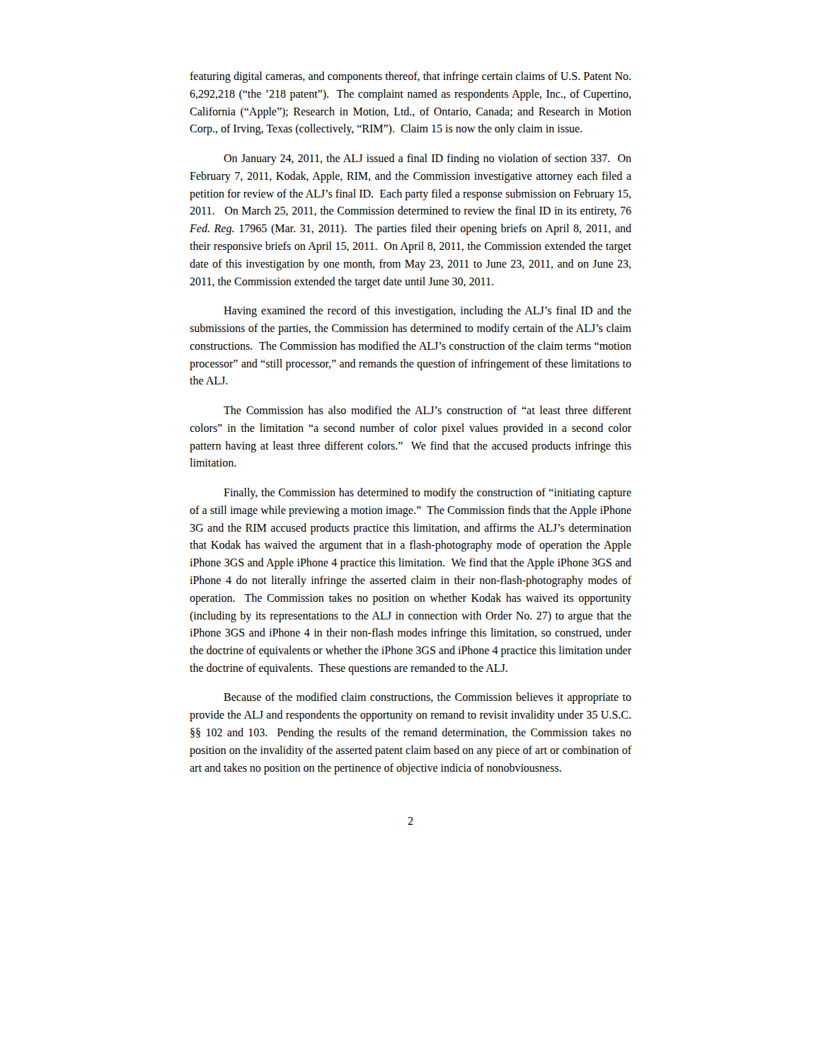featuring digital cameras, and components thereof, that infringe certain claims of U.S. Patent No. 6,292,218 (“the ’218 patent”). The complaint named as respondents Apple, Inc., of Cupertino, California (“Apple”); Research in Motion, Ltd., of Ontario, Canada; and Research in Motion Corp., of Irving, Texas (collectively, “RIM”). Claim 15 is now the only claim in issue.
On January 24, 2011, the ALJ issued a final ID finding no violation of section 337. On February 7, 2011, Kodak, Apple, RIM, and the Commission investigative attorney each filed a petition for review of the ALJ’s final ID. Each party filed a response submission on February 15, 2011. On March 25, 2011, the Commission determined to review the final ID in its entirety, 76 Fed. Reg. 17965 (Mar. 31, 2011). The parties filed their opening briefs on April 8, 2011, and their responsive briefs on April 15, 2011. On April 8, 2011, the Commission extended the target date of this investigation by one month, from May 23, 2011 to June 23, 2011, and on June 23, 2011, the Commission extended the target date until June 30, 2011.
Having examined the record of this investigation, including the ALJ’s final ID and the submissions of the parties, the Commission has determined to modify certain of the ALJ’s claim constructions. The Commission has modified the ALJ’s construction of the claim terms “motion processor” and “still processor,” and remands the question of infringement of these limitations to the ALJ.
The Commission has also modified the ALJ’s construction of “at least three different colors” in the limitation “a second number of color pixel values provided in a second color pattern having at least three different colors.” We find that the accused products infringe this limitation.
Finally, the Commission has determined to modify the construction of “initiating capture of a still image while previewing a motion image.” The Commission finds that the Apple iPhone 3G and the RIM accused products practice this limitation, and affirms the ALJ’s determination that Kodak has waived the argument that in a flash-photography mode of operation the Apple iPhone 3GS and Apple iPhone 4 practice this limitation. We find that the Apple iPhone 3GS and iPhone 4 do not literally infringe the asserted claim in their non-flash-photography modes of operation. The Commission takes no position on whether Kodak has waived its opportunity (including by its representations to the ALJ in connection with Order No. 27) to argue that the iPhone 3GS and iPhone 4 in their non-flash modes infringe this limitation, so construed, under the doctrine of equivalents or whether the iPhone 3GS and iPhone 4 practice this limitation under the doctrine of equivalents. These questions are remanded to the ALJ.
Because of the modified claim constructions, the Commission believes it appropriate to provide the ALJ and respondents the opportunity on remand to revisit invalidity under 35 U.S.C. §§ 102 and 103. Pending the results of the remand determination, the Commission takes no position on the invalidity of the asserted patent claim based on any piece of art or combination of art and takes no position on the pertinence of objective indicia of nonobviousness.
2